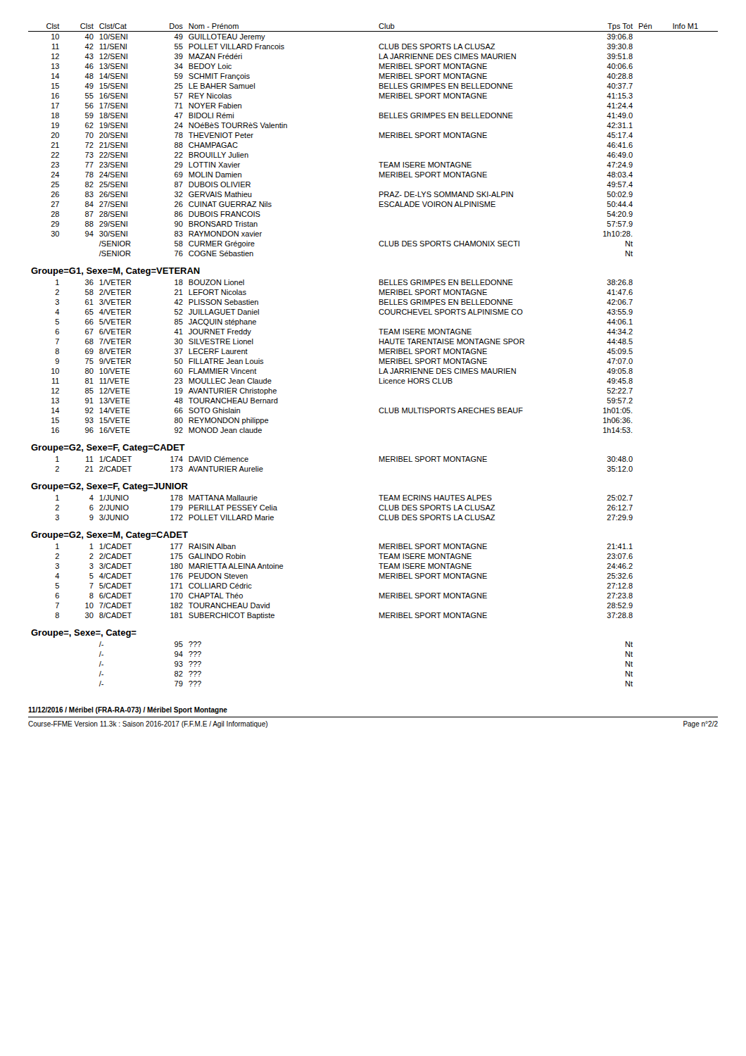| Clst | Clst | Clst/Cat | Dos | Nom - Prénom | Club | Tps Tot | Pén | Info M1 |
| --- | --- | --- | --- | --- | --- | --- | --- | --- |
| 10 | 40 | 10/SENI | 49 | GUILLOTEAU Jeremy | | 39:06.8 | | |
| 11 | 42 | 11/SENI | 55 | POLLET VILLARD Francois | CLUB DES SPORTS LA CLUSAZ | 39:30.8 | | |
| 12 | 43 | 12/SENI | 39 | MAZAN Frédéri | LA JARRIENNE DES CIMES MAURIEN | 39:51.8 | | |
| 13 | 46 | 13/SENI | 34 | BEDOY Loic | MERIBEL SPORT MONTAGNE | 40:06.6 | | |
| 14 | 48 | 14/SENI | 59 | SCHMIT François | MERIBEL SPORT MONTAGNE | 40:28.8 | | |
| 15 | 49 | 15/SENI | 25 | LE BAHER Samuel | BELLES GRIMPES EN BELLEDONNE | 40:37.7 | | |
| 16 | 55 | 16/SENI | 57 | REY Nicolas | MERIBEL SPORT MONTAGNE | 41:15.3 | | |
| 17 | 56 | 17/SENI | 71 | NOYER Fabien | | 41:24.4 | | |
| 18 | 59 | 18/SENI | 47 | BIDOLI Rémi | BELLES GRIMPES EN BELLEDONNE | 41:49.0 | | |
| 19 | 62 | 19/SENI | 24 | NOéBèS TOURRèS Valentin | | 42:31.1 | | |
| 20 | 70 | 20/SENI | 78 | THEVENIOT Peter | MERIBEL SPORT MONTAGNE | 45:17.4 | | |
| 21 | 72 | 21/SENI | 88 | CHAMPAGAC | | 46:41.6 | | |
| 22 | 73 | 22/SENI | 22 | BROUILLY Julien | | 46:49.0 | | |
| 23 | 77 | 23/SENI | 29 | LOTTIN Xavier | TEAM ISERE MONTAGNE | 47:24.9 | | |
| 24 | 78 | 24/SENI | 69 | MOLIN Damien | MERIBEL SPORT MONTAGNE | 48:03.4 | | |
| 25 | 82 | 25/SENI | 87 | DUBOIS OLIVIER | | 49:57.4 | | |
| 26 | 83 | 26/SENI | 32 | GERVAIS Mathieu | PRAZ- DE-LYS SOMMAND SKI-ALPIN | 50:02.9 | | |
| 27 | 84 | 27/SENI | 26 | CUINAT GUERRAZ Nils | ESCALADE VOIRON ALPINISME | 50:44.4 | | |
| 28 | 87 | 28/SENI | 86 | DUBOIS FRANCOIS | | 54:20.9 | | |
| 29 | 88 | 29/SENI | 90 | BRONSARD Tristan | | 57:57.9 | | |
| 30 | 94 | 30/SENI | 83 | RAYMONDON xavier | | 1h10:28. | | |
| | | /SENIOR | 58 | CURMER Grégoire | CLUB DES SPORTS CHAMONIX SECTI | Nt | | |
| | | /SENIOR | 76 | COGNE Sébastien | | Nt | | |
| Groupe=G1, Sexe=M, Categ=VETERAN |
| 1 | 36 | 1/VETER | 18 | BOUZON Lionel | BELLES GRIMPES EN BELLEDONNE | 38:26.8 | | |
| 2 | 58 | 2/VETER | 21 | LEFORT Nicolas | MERIBEL SPORT MONTAGNE | 41:47.6 | | |
| 3 | 61 | 3/VETER | 42 | PLISSON Sebastien | BELLES GRIMPES EN BELLEDONNE | 42:06.7 | | |
| 4 | 65 | 4/VETER | 52 | JUILLAGUET Daniel | COURCHEVEL SPORTS ALPINISME CO | 43:55.9 | | |
| 5 | 66 | 5/VETER | 85 | JACQUIN stéphane | | 44:06.1 | | |
| 6 | 67 | 6/VETER | 41 | JOURNET Freddy | TEAM ISERE MONTAGNE | 44:34.2 | | |
| 7 | 68 | 7/VETER | 30 | SILVESTRE Lionel | HAUTE TARENTAISE MONTAGNE SPOR | 44:48.5 | | |
| 8 | 69 | 8/VETER | 37 | LECERF Laurent | MERIBEL SPORT MONTAGNE | 45:09.5 | | |
| 9 | 75 | 9/VETER | 50 | FILLATRE Jean Louis | MERIBEL SPORT MONTAGNE | 47:07.0 | | |
| 10 | 80 | 10/VETE | 60 | FLAMMIER Vincent | LA JARRIENNE DES CIMES MAURIEN | 49:05.8 | | |
| 11 | 81 | 11/VETE | 23 | MOULLEC Jean Claude | Licence HORS CLUB | 49:45.8 | | |
| 12 | 85 | 12/VETE | 19 | AVANTURIER Christophe | | 52:22.7 | | |
| 13 | 91 | 13/VETE | 48 | TOURANCHEAU Bernard | | 59:57.2 | | |
| 14 | 92 | 14/VETE | 66 | SOTO Ghislain | CLUB MULTISPORTS ARECHES BEAUF | 1h01:05. | | |
| 15 | 93 | 15/VETE | 80 | REYMONDON philippe | | 1h06:36. | | |
| 16 | 96 | 16/VETE | 92 | MONOD Jean claude | | 1h14:53. | | |
| Groupe=G2, Sexe=F, Categ=CADET |
| 1 | 11 | 1/CADET | 174 | DAVID Clémence | MERIBEL SPORT MONTAGNE | 30:48.0 | | |
| 2 | 21 | 2/CADET | 173 | AVANTURIER Aurelie | | 35:12.0 | | |
| Groupe=G2, Sexe=F, Categ=JUNIOR |
| 1 | 4 | 1/JUNIO | 178 | MATTANA Mallaurie | TEAM ECRINS HAUTES ALPES | 25:02.7 | | |
| 2 | 6 | 2/JUNIO | 179 | PERILLAT PESSEY Celia | CLUB DES SPORTS LA CLUSAZ | 26:12.7 | | |
| 3 | 9 | 3/JUNIO | 172 | POLLET VILLARD Marie | CLUB DES SPORTS LA CLUSAZ | 27:29.9 | | |
| Groupe=G2, Sexe=M, Categ=CADET |
| 1 | 1 | 1/CADET | 177 | RAISIN Alban | MERIBEL SPORT MONTAGNE | 21:41.1 | | |
| 2 | 2 | 2/CADET | 175 | GALINDO Robin | TEAM ISERE MONTAGNE | 23:07.6 | | |
| 3 | 3 | 3/CADET | 180 | MARIETTA ALEINA Antoine | TEAM ISERE MONTAGNE | 24:46.2 | | |
| 4 | 5 | 4/CADET | 176 | PEUDON Steven | MERIBEL SPORT MONTAGNE | 25:32.6 | | |
| 5 | 7 | 5/CADET | 171 | COLLIARD Cédric | | 27:12.8 | | |
| 6 | 8 | 6/CADET | 170 | CHAPTAL Théo | MERIBEL SPORT MONTAGNE | 27:23.8 | | |
| 7 | 10 | 7/CADET | 182 | TOURANCHEAU David | | 28:52.9 | | |
| 8 | 30 | 8/CADET | 181 | SUBERCHICOT Baptiste | MERIBEL SPORT MONTAGNE | 37:28.8 | | |
| Groupe=, Sexe=, Categ= |
| | | /- | 95 | ??? | | Nt | | |
| | | /- | 94 | ??? | | Nt | | |
| | | /- | 93 | ??? | | Nt | | |
| | | /- | 82 | ??? | | Nt | | |
| | | /- | 79 | ??? | | Nt | | |
11/12/2016 / Méribel (FRA-RA-073) / Méribel Sport Montagne
Course-FFME Version 11.3k : Saison 2016-2017 (F.F.M.E / Agil Informatique) Page n°2/2